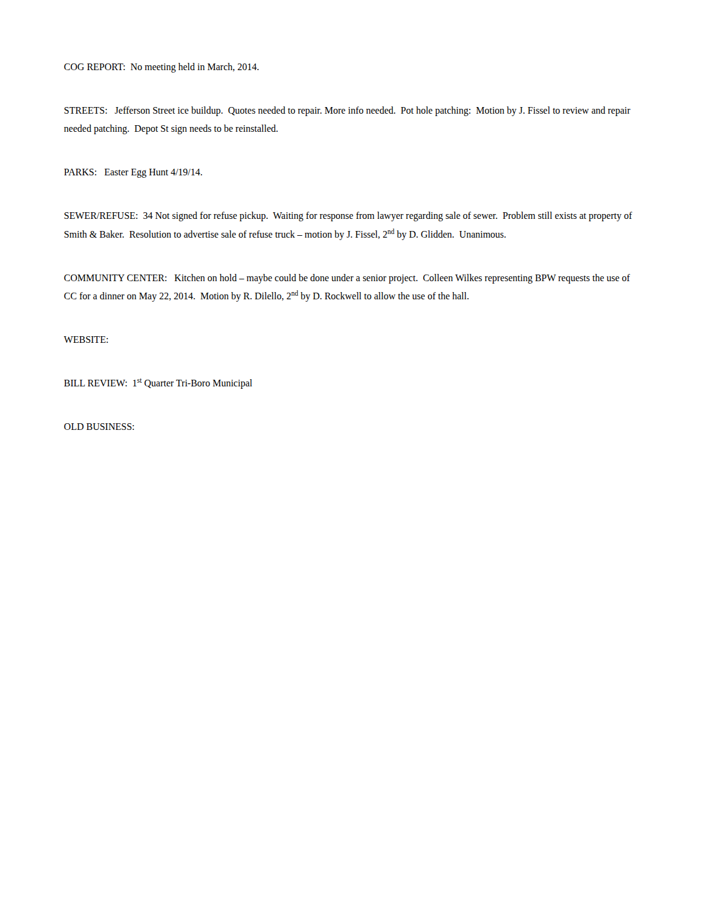COG REPORT: No meeting held in March, 2014.
STREETS: Jefferson Street ice buildup. Quotes needed to repair. More info needed. Pot hole patching: Motion by J. Fissel to review and repair needed patching. Depot St sign needs to be reinstalled.
PARKS: Easter Egg Hunt 4/19/14.
SEWER/REFUSE: 34 Not signed for refuse pickup. Waiting for response from lawyer regarding sale of sewer. Problem still exists at property of Smith & Baker. Resolution to advertise sale of refuse truck – motion by J. Fissel, 2nd by D. Glidden. Unanimous.
COMMUNITY CENTER: Kitchen on hold – maybe could be done under a senior project. Colleen Wilkes representing BPW requests the use of CC for a dinner on May 22, 2014. Motion by R. Dilello, 2nd by D. Rockwell to allow the use of the hall.
WEBSITE:
BILL REVIEW: 1st Quarter Tri-Boro Municipal
OLD BUSINESS: